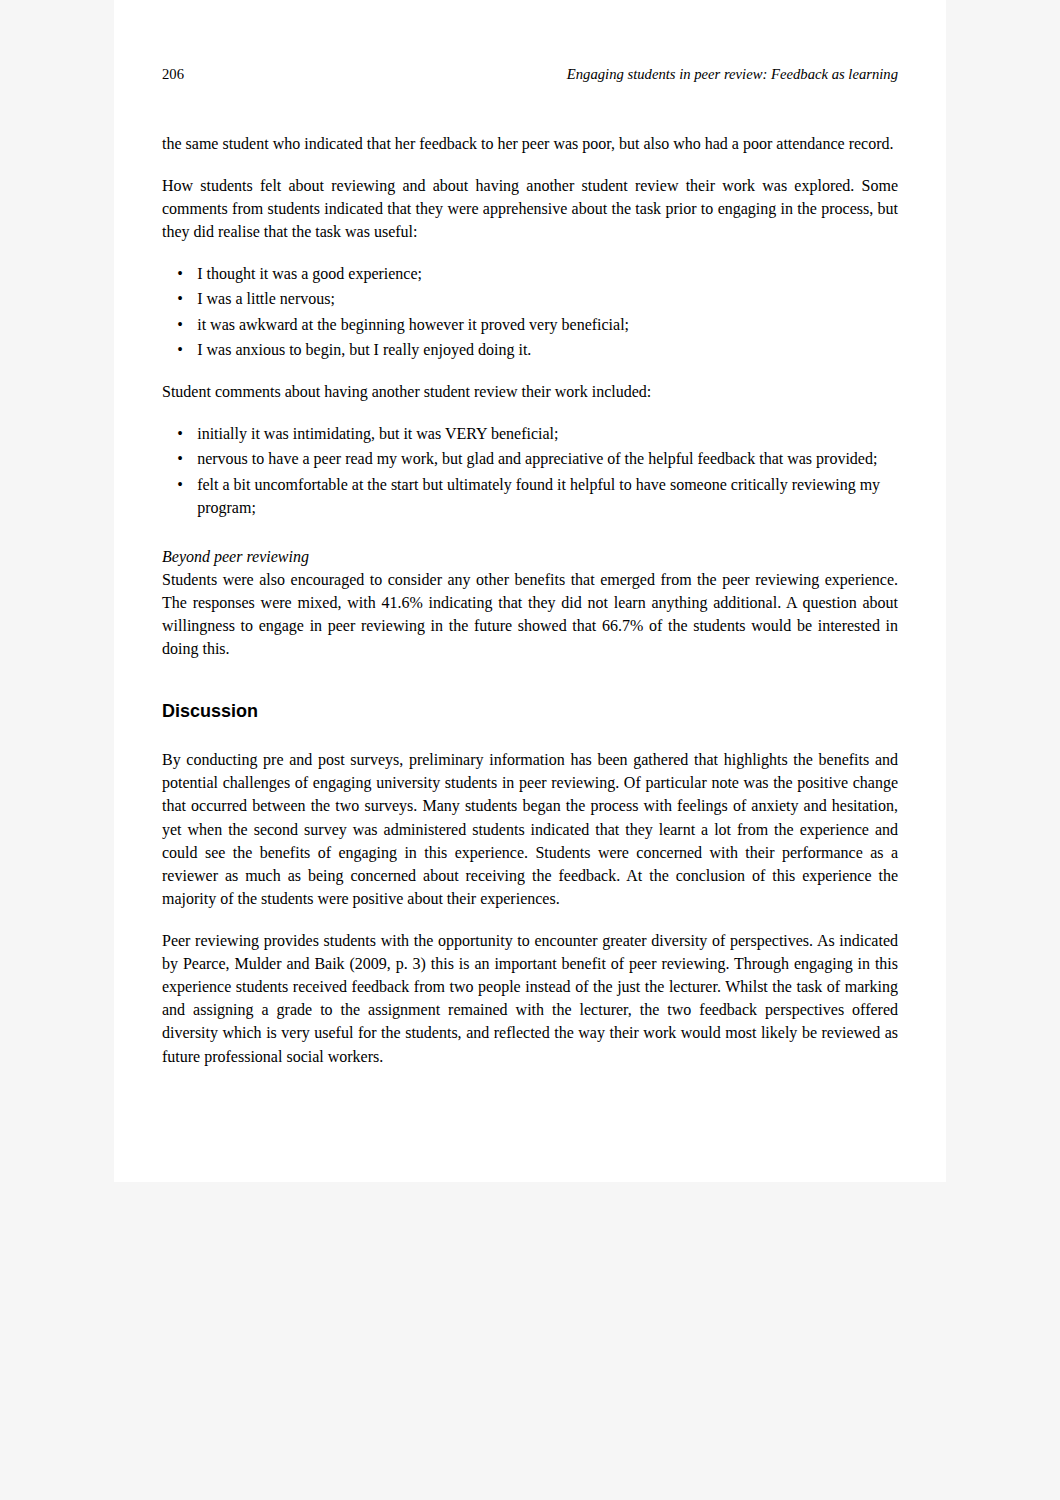206 Engaging students in peer review: Feedback as learning
the same student who indicated that her feedback to her peer was poor, but also who had a poor attendance record.
How students felt about reviewing and about having another student review their work was explored. Some comments from students indicated that they were apprehensive about the task prior to engaging in the process, but they did realise that the task was useful:
I thought it was a good experience;
I was a little nervous;
it was awkward at the beginning however it proved very beneficial;
I was anxious to begin, but I really enjoyed doing it.
Student comments about having another student review their work included:
initially it was intimidating, but it was VERY beneficial;
nervous to have a peer read my work, but glad and appreciative of the helpful feedback that was provided;
felt a bit uncomfortable at the start but ultimately found it helpful to have someone critically reviewing my program;
Beyond peer reviewing
Students were also encouraged to consider any other benefits that emerged from the peer reviewing experience. The responses were mixed, with 41.6% indicating that they did not learn anything additional. A question about willingness to engage in peer reviewing in the future showed that 66.7% of the students would be interested in doing this.
Discussion
By conducting pre and post surveys, preliminary information has been gathered that highlights the benefits and potential challenges of engaging university students in peer reviewing. Of particular note was the positive change that occurred between the two surveys. Many students began the process with feelings of anxiety and hesitation, yet when the second survey was administered students indicated that they learnt a lot from the experience and could see the benefits of engaging in this experience. Students were concerned with their performance as a reviewer as much as being concerned about receiving the feedback. At the conclusion of this experience the majority of the students were positive about their experiences.
Peer reviewing provides students with the opportunity to encounter greater diversity of perspectives. As indicated by Pearce, Mulder and Baik (2009, p. 3) this is an important benefit of peer reviewing. Through engaging in this experience students received feedback from two people instead of the just the lecturer. Whilst the task of marking and assigning a grade to the assignment remained with the lecturer, the two feedback perspectives offered diversity which is very useful for the students, and reflected the way their work would most likely be reviewed as future professional social workers.